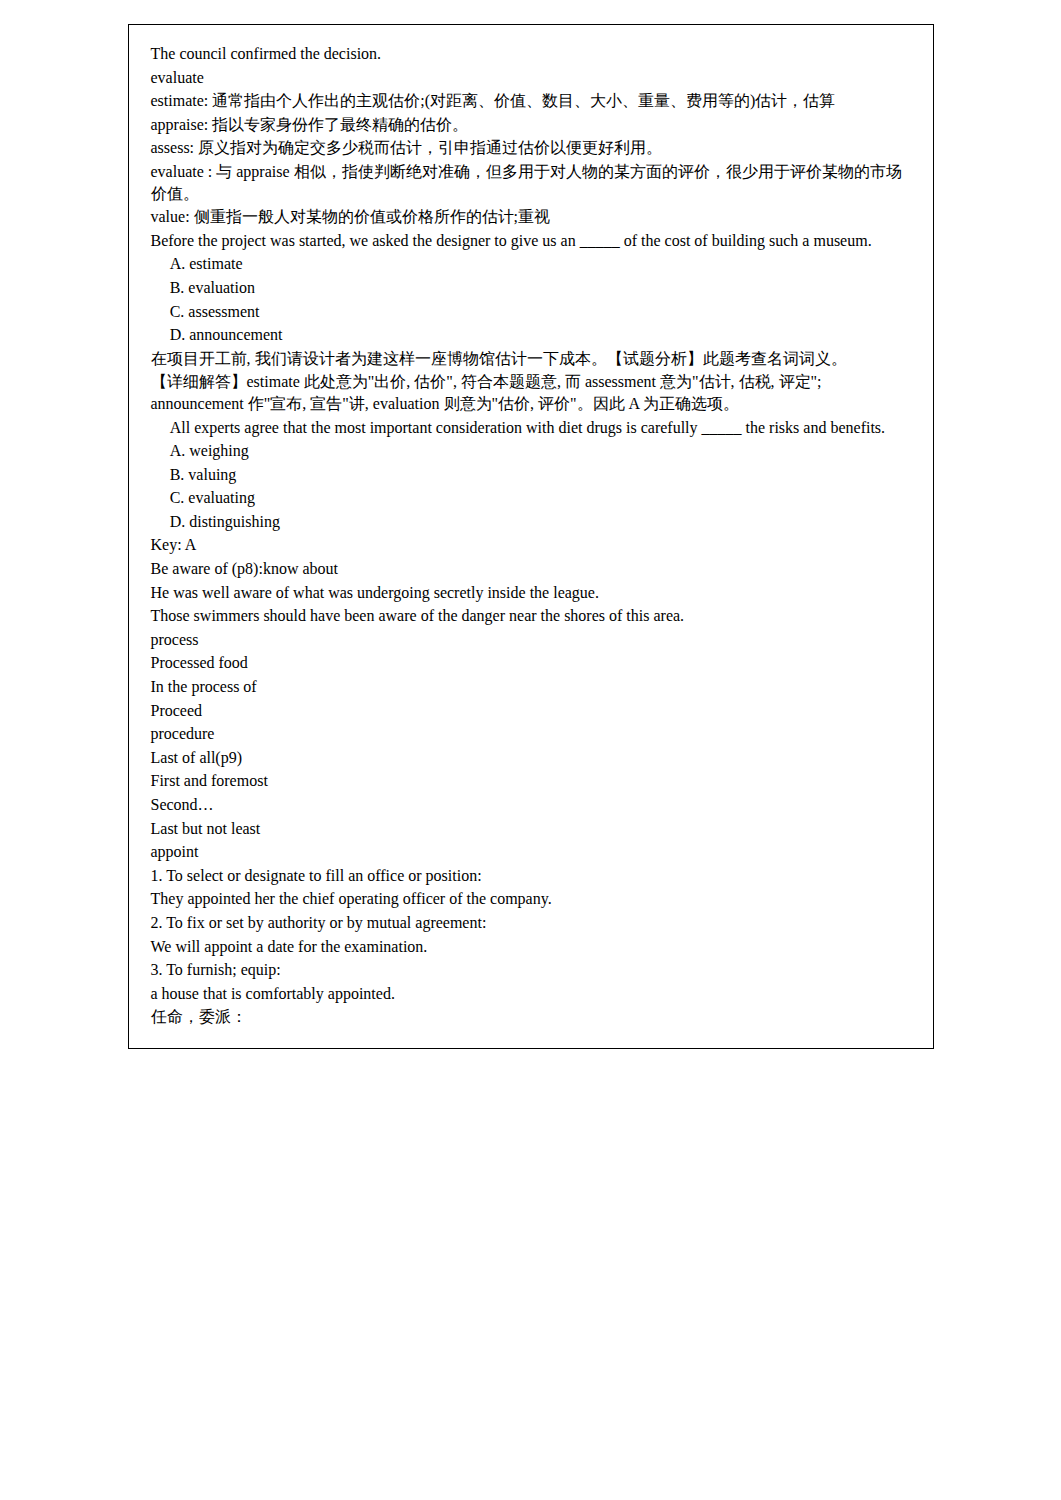The council confirmed the decision.
evaluate
estimate: 通常指由个人作出的主观估价;(对距离、价值、数目、大小、重量、费用等的)估计，估算
appraise: 指以专家身份作了最终精确的估价。
assess: 原义指对为确定交多少税而估计，引申指通过估价以便更好利用。
evaluate : 与 appraise 相似，指使判断绝对准确，但多用于对人物的某方面的评价，很少用于评价某物的市场价值。
value: 侧重指一般人对某物的价值或价格所作的估计;重视
Before the project was started, we asked the designer to give us an _____ of the cost of building such a museum.
A. estimate
B. evaluation
C. assessment
D. announcement
在项目开工前, 我们请设计者为建这样一座博物馆估计一下成本。【试题分析】此题考查名词词义。
【详细解答】estimate 此处意为"出价, 估价", 符合本题题意, 而 assessment 意为"估计, 估税, 评定"; announcement 作"宣布, 宣告"讲, evaluation 则意为"估价, 评价"。因此 A 为正确选项。
All experts agree that the most important consideration with diet drugs is carefully _____ the risks and benefits.
A. weighing
B. valuing
C. evaluating
D. distinguishing
Key: A
Be aware of (p8):know about
He was well aware of what was undergoing secretly inside the league.
Those swimmers should have been aware of the danger near the shores of this area.
process
Processed food
In the process of
Proceed
procedure
Last of all(p9)
First and foremost
Second…
Last but not least
appoint
1. To select or designate to fill an office or position:
They appointed her the chief operating officer of the company.
2. To fix or set by authority or by mutual agreement:
We will appoint a date for the examination.
3. To furnish; equip:
a house that is comfortably appointed.
任命，委派：